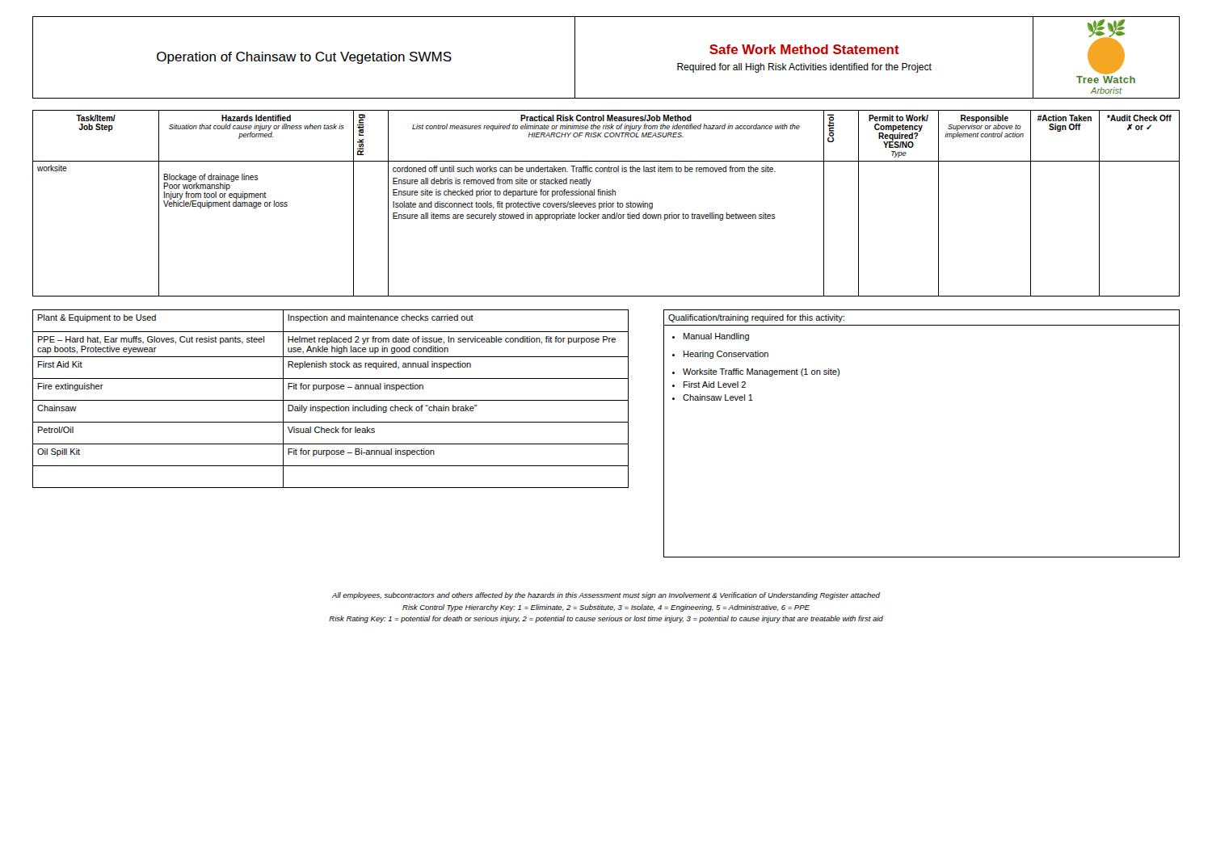| Operation of Chainsaw to Cut Vegetation SWMS | Safe Work Method Statement Required for all High Risk Activities identified for the Project | 🌿🌿 Tree Watch Arborist |
| Task/Item/ Job Step | Hazards Identified Situation that could cause injury or illness when task is performed. | Risk rating | Practical Risk Control Measures/Job Method List control measures required to eliminate or minimise the risk of injury from the identified hazard in accordance with the HIERARCHY OF RISK CONTROL MEASURES. | Control | Permit to Work/ Competency Required? YES/NO Type | Responsible Supervisor or above to implement control action | #Action Taken Sign Off | *Audit Check Off ✗ or ✓ |
| --- | --- | --- | --- | --- | --- | --- | --- | --- |
| worksite | Blockage of drainage lines Poor workmanship Injury from tool or equipment Vehicle/Equipment damage or loss | | cordoned off until such works can be undertaken. Traffic control is the last item to be removed from the site. Ensure all debris is removed from site or stacked neatly Ensure site is checked prior to departure for professional finish Isolate and disconnect tools, fit protective covers/sleeves prior to stowing Ensure all items are securely stowed in appropriate locker and/or tied down prior to travelling between sites | | | | | |
| / Plant & Equipment to be Used / Inspection and maintenance checks carried out / / PPE – Hard hat, Ear muffs, Gloves, Cut resist pants, steel cap boots, Protective eyewear / Helmet replaced 2 yr from date of issue, In serviceable condition, fit for purpose Pre use, Ankle high lace up in good condition / / First Aid Kit / Replenish stock as required, annual inspection / / Fire extinguisher / Fit for purpose – annual inspection / / Chainsaw / Daily inspection including check of “chain brake” / / Petrol/Oil / Visual Check for leaks / / Oil Spill Kit / Fit for purpose – Bi-annual inspection / | | / Qualification/training required for this activity: / / Manual Handling Hearing Conservation Worksite Traffic Management (1 on site) First Aid Level 2 Chainsaw Level 1 / |
All employees, subcontractors and others affected by the hazards in this Assessment must sign an Involvement & Verification of Understanding Register attached
Risk Control Type Hierarchy Key: 1 = Eliminate, 2 = Substitute, 3 = Isolate, 4 = Engineering, 5 = Administrative, 6 = PPE
Risk Rating Key: 1 = potential for death or serious injury, 2 = potential to cause serious or lost time injury, 3 = potential to cause injury that are treatable with first aid